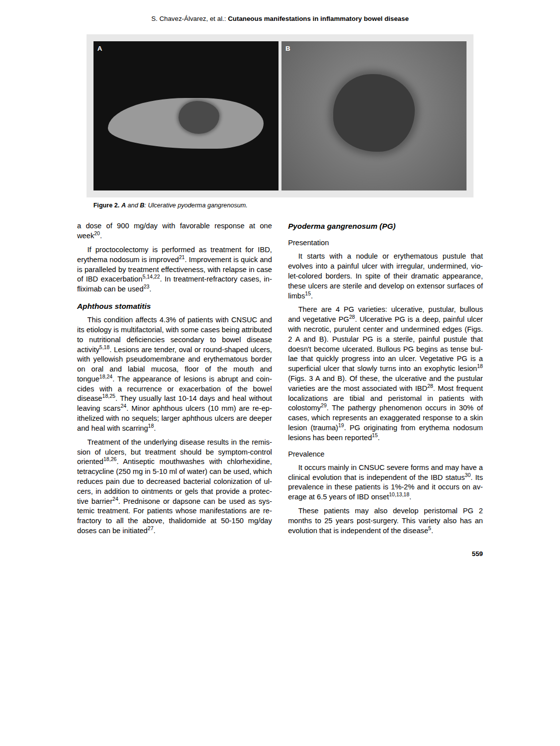S. Chavez-Álvarez, et al.: Cutaneous manifestations in inflammatory bowel disease
A
B
Figure 2. A and B: Ulcerative pyoderma gangrenosum.
a dose of 900 mg/day with favorable response at one week20.
If proctocolectomy is performed as treatment for IBD, erythema nodosum is improved21. Improvement is quick and is paralleled by treatment effectiveness, with relapse in case of IBD exacerbation5,14,22. In treatment-refractory cases, infliximab can be used23.
Aphthous stomatitis
This condition affects 4.3% of patients with CNSUC and its etiology is multifactorial, with some cases being attributed to nutritional deficiencies secondary to bowel disease activity5,18. Lesions are tender, oval or round-shaped ulcers, with yellowish pseudomembrane and erythematous border on oral and labial mucosa, floor of the mouth and tongue18,24. The appearance of lesions is abrupt and coincides with a recurrence or exacerbation of the bowel disease18,25. They usually last 10-14 days and heal without leaving scars24. Minor aphthous ulcers (10 mm) are re-epithelized with no sequels; larger aphthous ulcers are deeper and heal with scarring18.
Treatment of the underlying disease results in the remission of ulcers, but treatment should be symptom-control oriented18,26. Antiseptic mouthwashes with chlorhexidine, tetracycline (250 mg in 5-10 ml of water) can be used, which reduces pain due to decreased bacterial colonization of ulcers, in addition to ointments or gels that provide a protective barrier24. Prednisone or dapsone can be used as systemic treatment. For patients whose manifestations are refractory to all the above, thalidomide at 50-150 mg/day doses can be initiated27.
Pyoderma gangrenosum (PG)
Presentation
It starts with a nodule or erythematous pustule that evolves into a painful ulcer with irregular, undermined, violet-colored borders. In spite of their dramatic appearance, these ulcers are sterile and develop on extensor surfaces of limbs15.
There are 4 PG varieties: ulcerative, pustular, bullous and vegetative PG28. Ulcerative PG is a deep, painful ulcer with necrotic, purulent center and undermined edges (Figs. 2 A and B). Pustular PG is a sterile, painful pustule that doesn't become ulcerated. Bullous PG begins as tense bullae that quickly progress into an ulcer. Vegetative PG is a superficial ulcer that slowly turns into an exophytic lesion18 (Figs. 3 A and B). Of these, the ulcerative and the pustular varieties are the most associated with IBD28. Most frequent localizations are tibial and peristomal in patients with colostomy29. The pathergy phenomenon occurs in 30% of cases, which represents an exaggerated response to a skin lesion (trauma)19. PG originating from erythema nodosum lesions has been reported15.
Prevalence
It occurs mainly in CNSUC severe forms and may have a clinical evolution that is independent of the IBD status30. Its prevalence in these patients is 1%-2% and it occurs on average at 6.5 years of IBD onset10,13,18.
These patients may also develop peristomal PG 2 months to 25 years post-surgery. This variety also has an evolution that is independent of the disease5.
559